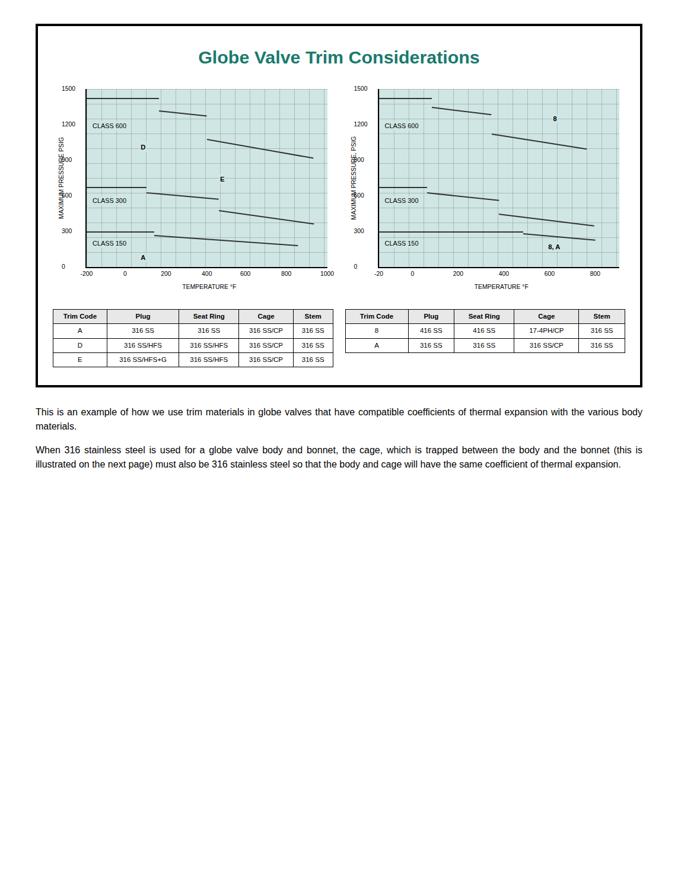Globe Valve Trim Considerations
SS
Body
MAXIMUM PRESSURE PSIG 1500 1200 900 600 300 0 -200 0 200 400 600 800 1000
CLASS 600 CLASS 300 CLASS 150 D E A
TEMPERATURE °F
| Trim Code | Plug | Seat Ring | Cage | Stem |
| --- | --- | --- | --- | --- |
| A | 316 SS | 316 SS | 316 SS/CP | 316 SS |
| D | 316 SS/HFS | 316 SS/HFS | 316 SS/CP | 316 SS |
| E | 316 SS/HFS+G | 316 SS/HFS | 316 SS/CP | 316 SS |
CS
Body
MAXIMUM PRESSURE, PSIG 1500 1200 900 600 300 0 -20 0 200 400 600 800
CLASS 600 CLASS 300 CLASS 150 8 8, A
TEMPERATURE °F
| Trim Code | Plug | Seat Ring | Cage | Stem |
| --- | --- | --- | --- | --- |
| 8 | 416 SS | 416 SS | 17-4PH/CP | 316 SS |
| A | 316 SS | 316 SS | 316 SS/CP | 316 SS |
This is an example of how we use trim materials in globe valves that have compatible coefficients of thermal expansion with the various body materials.
When 316 stainless steel is used for a globe valve body and bonnet, the cage, which is trapped between the body and the bonnet (this is illustrated on the next page) must also be 316 stainless steel so that the body and cage will have the same coefficient of thermal expansion.